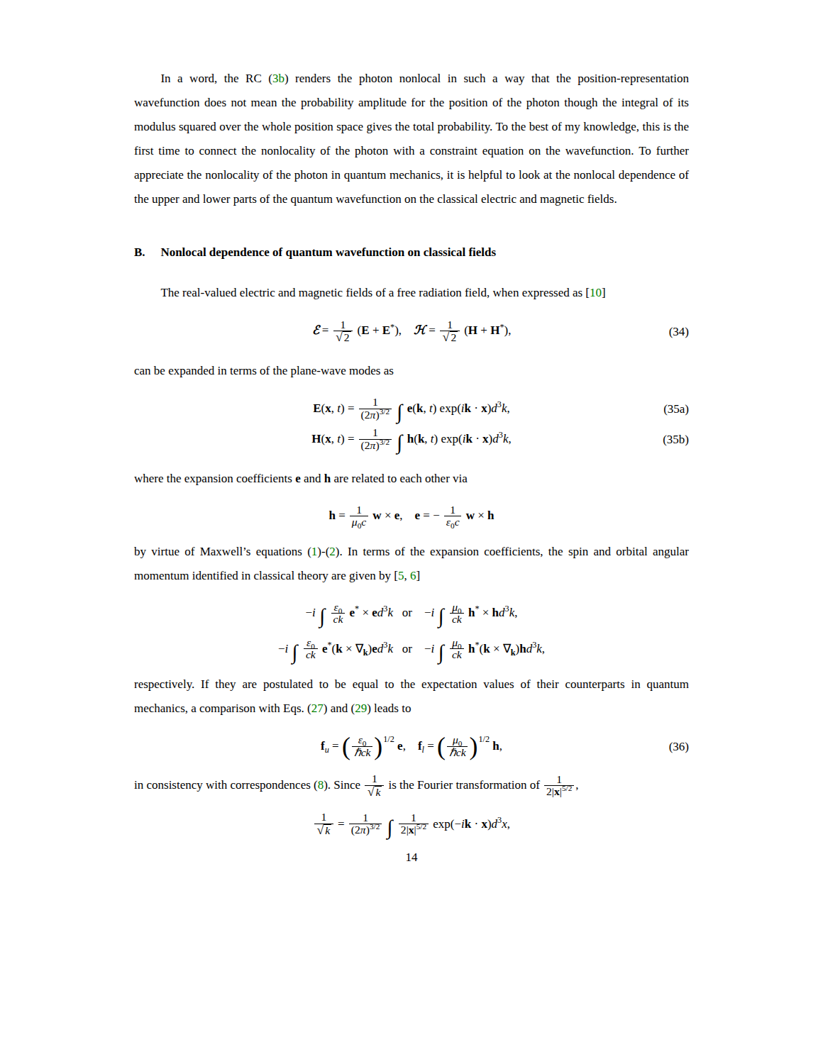In a word, the RC (3b) renders the photon nonlocal in such a way that the position-representation wavefunction does not mean the probability amplitude for the position of the photon though the integral of its modulus squared over the whole position space gives the total probability. To the best of my knowledge, this is the first time to connect the nonlocality of the photon with a constraint equation on the wavefunction. To further appreciate the nonlocality of the photon in quantum mechanics, it is helpful to look at the nonlocal dependence of the upper and lower parts of the quantum wavefunction on the classical electric and magnetic fields.
B. Nonlocal dependence of quantum wavefunction on classical fields
The real-valued electric and magnetic fields of a free radiation field, when expressed as [10]
ℰ = 12 (E + E*), ℋ = 12 (H + H*),
(34)
can be expanded in terms of the plane-wave modes as
E(x, t) = 1(2π)3/2 ∫ e(k, t) exp(ik · x)d3k,
(35a)
H(x, t) = 1(2π)3/2 ∫ h(k, t) exp(ik · x)d3k,
(35b)
where the expansion coefficients e and h are related to each other via
h = 1 μ0c w × e, e = − 1 ε0c w × h
by virtue of Maxwell’s equations (1)-(2). In terms of the expansion coefficients, the spin and orbital angular momentum identified in classical theory are given by [5, 6]
−i ∫ ε0 ck e* × ed3k or −i ∫ μ0 ck h* × hd3k,
−i ∫ ε0 ck e*(k × ∇k)ed3k or −i ∫ μ0 ck h*(k × ∇k)hd3k,
respectively. If they are postulated to be equal to the expectation values of their counterparts in quantum mechanics, a comparison with Eqs. (27) and (29) leads to
fu = (ε0 ℏck) 1/2 e, fl = (μ0 ℏck) 1/2 h,
(36)
in consistency with correspondences (8). Since 1 k is the Fourier transformation of 12|x|5/2,
1 k = 1(2π)3/2 ∫ 12|x|5/2 exp(−ik · x)d3x,
14